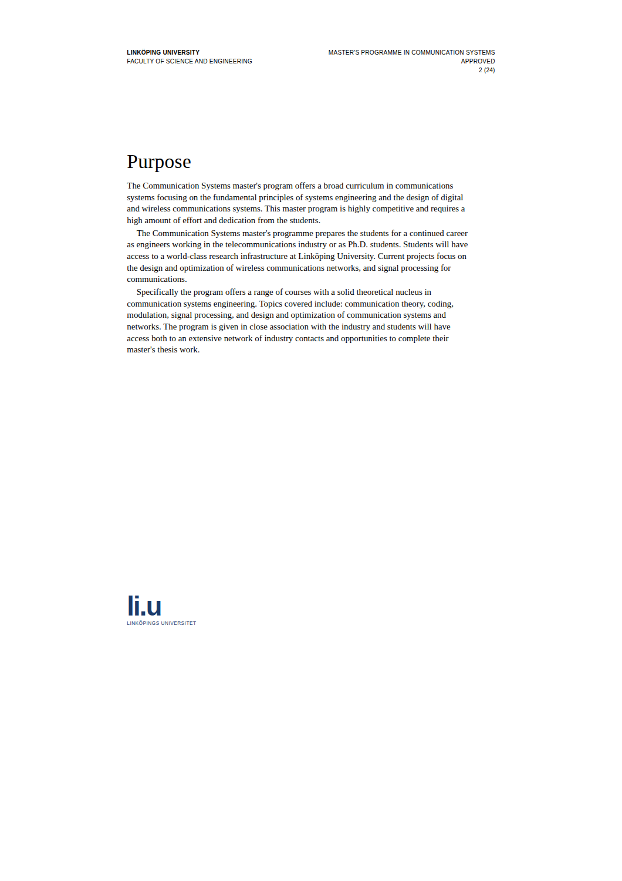LINKÖPING UNIVERSITY
FACULTY OF SCIENCE AND ENGINEERING
MASTER'S PROGRAMME IN COMMUNICATION SYSTEMS
APPROVED
2 (24)
Purpose
The Communication Systems master's program offers a broad curriculum in communications systems focusing on the fundamental principles of systems engineering and the design of digital and wireless communications systems. This master program is highly competitive and requires a high amount of effort and dedication from the students.
The Communication Systems master's programme prepares the students for a continued career as engineers working in the telecommunications industry or as Ph.D. students. Students will have access to a world-class research infrastructure at Linköping University. Current projects focus on the design and optimization of wireless communications networks, and signal processing for communications.
Specifically the program offers a range of courses with a solid theoretical nucleus in communication systems engineering. Topics covered include: communication theory, coding, modulation, signal processing, and design and optimization of communication systems and networks. The program is given in close association with the industry and students will have access both to an extensive network of industry contacts and opportunities to complete their master's thesis work.
li. u
LINKÖPINGS UNIVERSITET